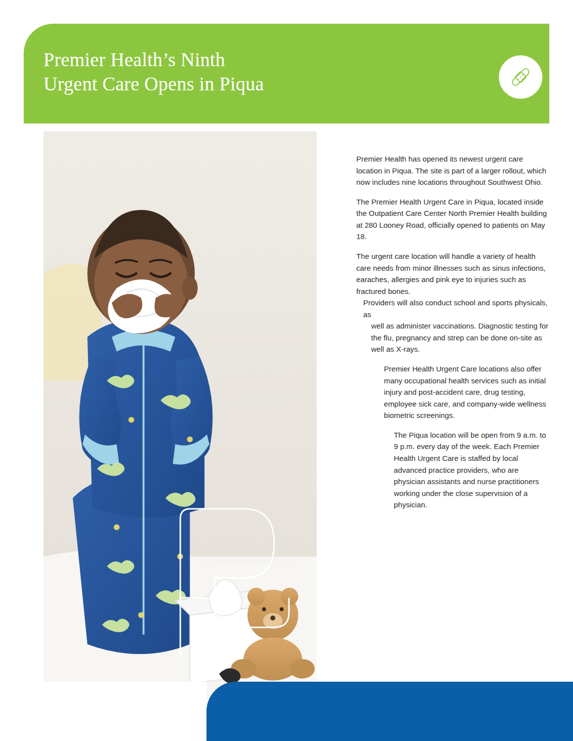Premier Health’s Ninth
Urgent Care Opens in Piqua
Premier Health has opened its newest urgent care location in Piqua. The site is part of a larger rollout, which now includes nine locations throughout Southwest Ohio.
The Premier Health Urgent Care in Piqua, located inside the Outpatient Care Center North Premier Health building at 280 Looney Road, officially opened to patients on May 18.
The urgent care location will handle a variety of health care needs from minor illnesses such as sinus infections, earaches, allergies and pink eye to injuries such as fractured bones. Providers will also conduct school and sports physicals, as well as administer vaccinations. Diagnostic testing for the flu, pregnancy and strep can be done on-site as well as X-rays.
Premier Health Urgent Care locations also offer many occupational health services such as initial injury and post-accident care, drug testing, employee sick care, and company-wide wellness biometric screenings.
The Piqua location will be open from 9 a.m. to 9 p.m. every day of the week. Each Premier Health Urgent Care is staffed by local advanced practice providers, who are physician assistants and nurse practitioners working under the close supervision of a physician.